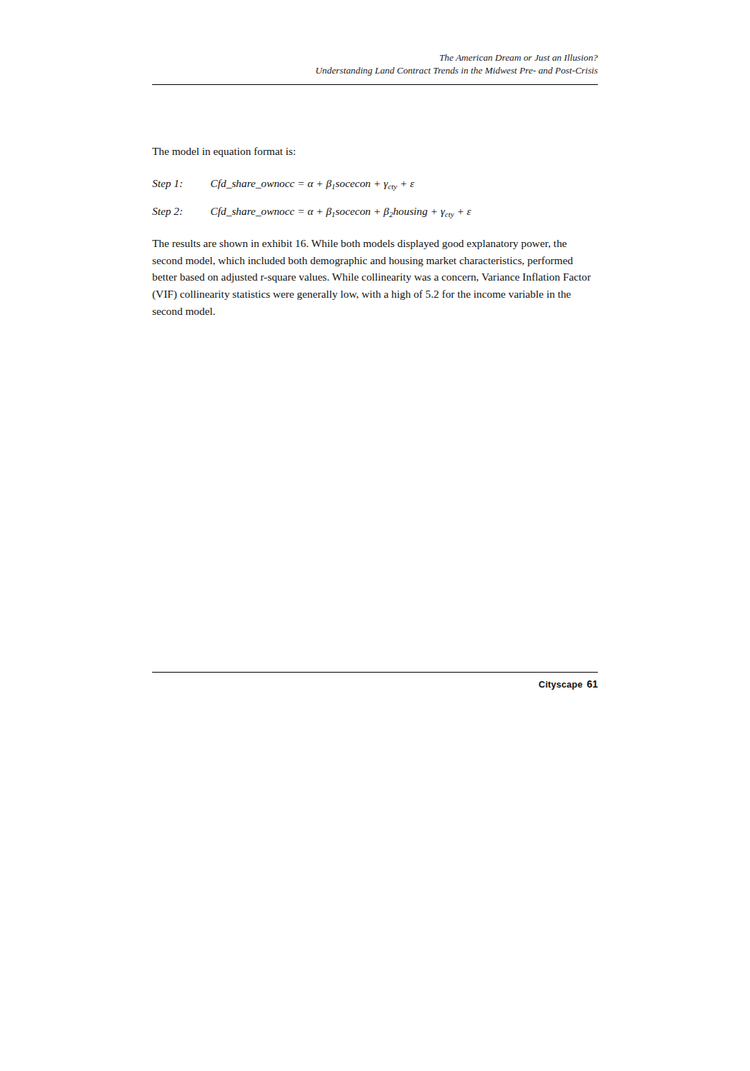The American Dream or Just an Illusion?
Understanding Land Contract Trends in the Midwest Pre- and Post-Crisis
The model in equation format is:
Step 1:
Cfd_share_ownocc = α + β1socecon + γcty + ε
Step 2:
Cfd_share_ownocc = α + β1socecon + β2housing + γcty + ε
The results are shown in exhibit 16. While both models displayed good explanatory power, the second model, which included both demographic and housing market characteristics, performed better based on adjusted r-square values. While collinearity was a concern, Variance Inflation Factor (VIF) collinearity statistics were generally low, with a high of 5.2 for the income variable in the second model.
Cityscape 61